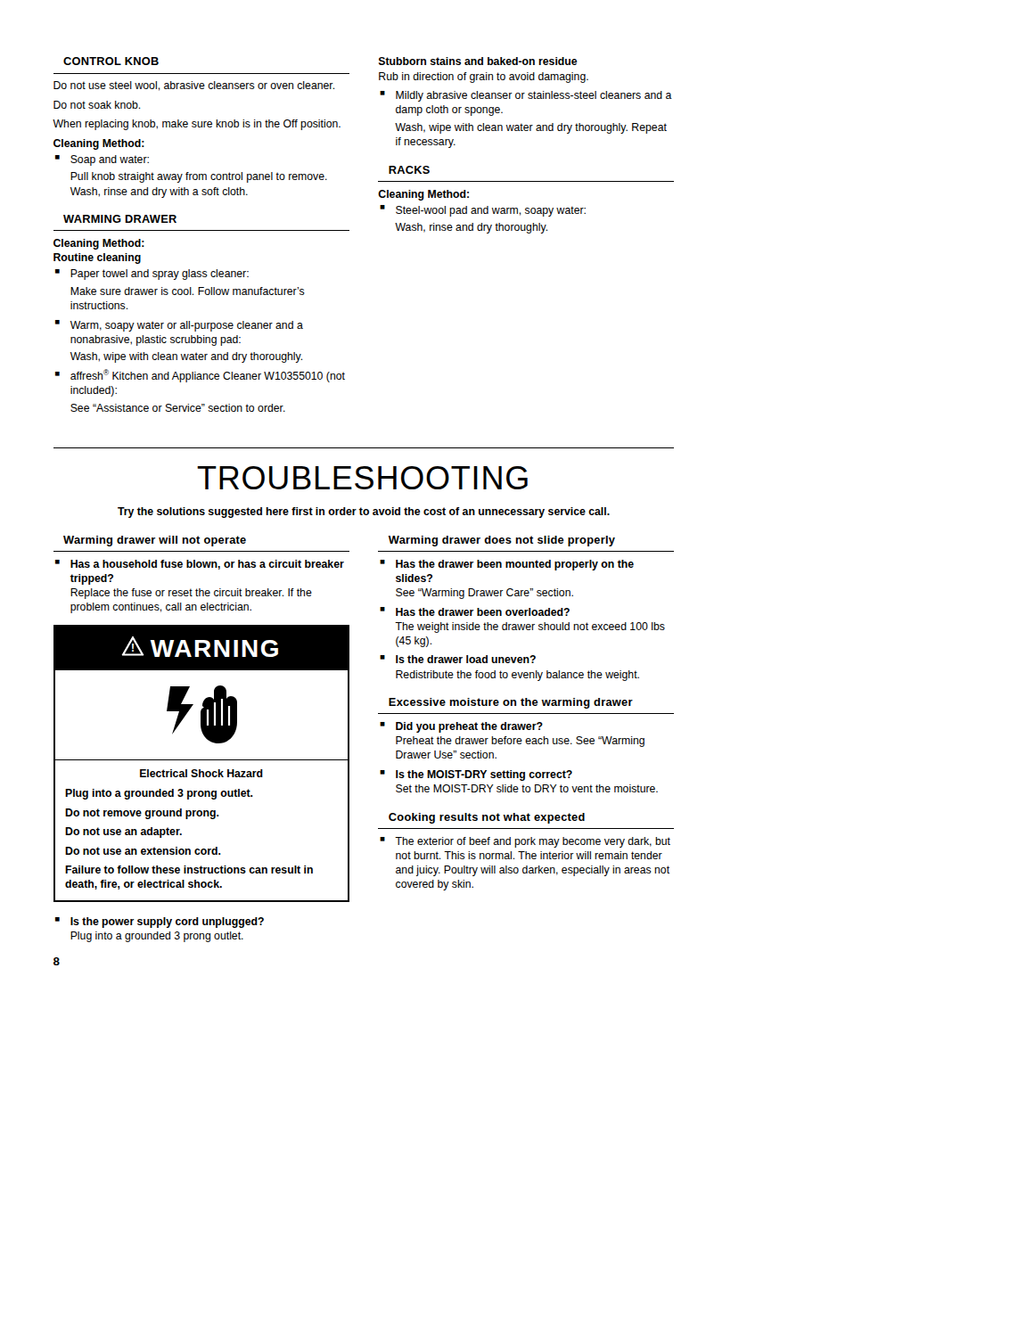CONTROL KNOB
Do not use steel wool, abrasive cleansers or oven cleaner.
Do not soak knob.
When replacing knob, make sure knob is in the Off position.
Cleaning Method:
Soap and water: Pull knob straight away from control panel to remove. Wash, rinse and dry with a soft cloth.
WARMING DRAWER
Cleaning Method:
Routine cleaning
Paper towel and spray glass cleaner: Make sure drawer is cool. Follow manufacturer’s instructions.
Warm, soapy water or all-purpose cleaner and a nonabrasive, plastic scrubbing pad: Wash, wipe with clean water and dry thoroughly.
affresh® Kitchen and Appliance Cleaner W10355010 (not included): See “Assistance or Service” section to order.
Stubborn stains and baked-on residue
Rub in direction of grain to avoid damaging.
Mildly abrasive cleanser or stainless-steel cleaners and a damp cloth or sponge. Wash, wipe with clean water and dry thoroughly. Repeat if necessary.
RACKS
Cleaning Method:
Steel-wool pad and warm, soapy water: Wash, rinse and dry thoroughly.
TROUBLESHOOTING
Try the solutions suggested here first in order to avoid the cost of an unnecessary service call.
Warming drawer will not operate
Has a household fuse blown, or has a circuit breaker tripped? Replace the fuse or reset the circuit breaker. If the problem continues, call an electrician.
! WARNING
Electrical Shock Hazard
Plug into a grounded 3 prong outlet.
Do not remove ground prong.
Do not use an adapter.
Do not use an extension cord.
Failure to follow these instructions can result in death, fire, or electrical shock.
Is the power supply cord unplugged? Plug into a grounded 3 prong outlet.
Warming drawer does not slide properly
Has the drawer been mounted properly on the slides? See “Warming Drawer Care” section.
Has the drawer been overloaded? The weight inside the drawer should not exceed 100 lbs (45 kg).
Is the drawer load uneven? Redistribute the food to evenly balance the weight.
Excessive moisture on the warming drawer
Did you preheat the drawer? Preheat the drawer before each use. See “Warming Drawer Use” section.
Is the MOIST-DRY setting correct? Set the MOIST-DRY slide to DRY to vent the moisture.
Cooking results not what expected
The exterior of beef and pork may become very dark, but not burnt. This is normal. The interior will remain tender and juicy. Poultry will also darken, especially in areas not covered by skin.
8